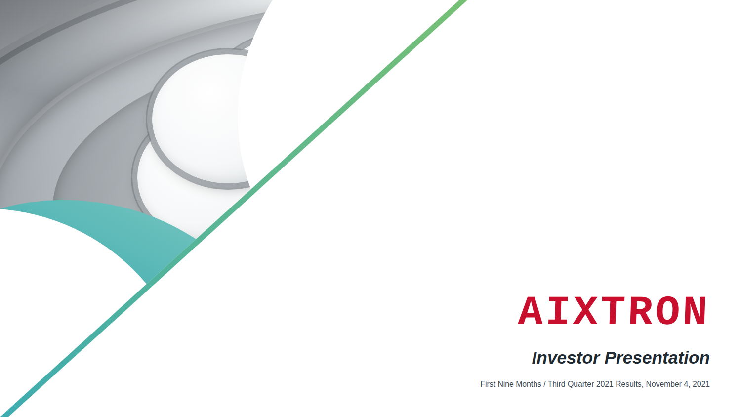AIXTRON
Investor Presentation
First Nine Months / Third Quarter 2021 Results, November 4, 2021